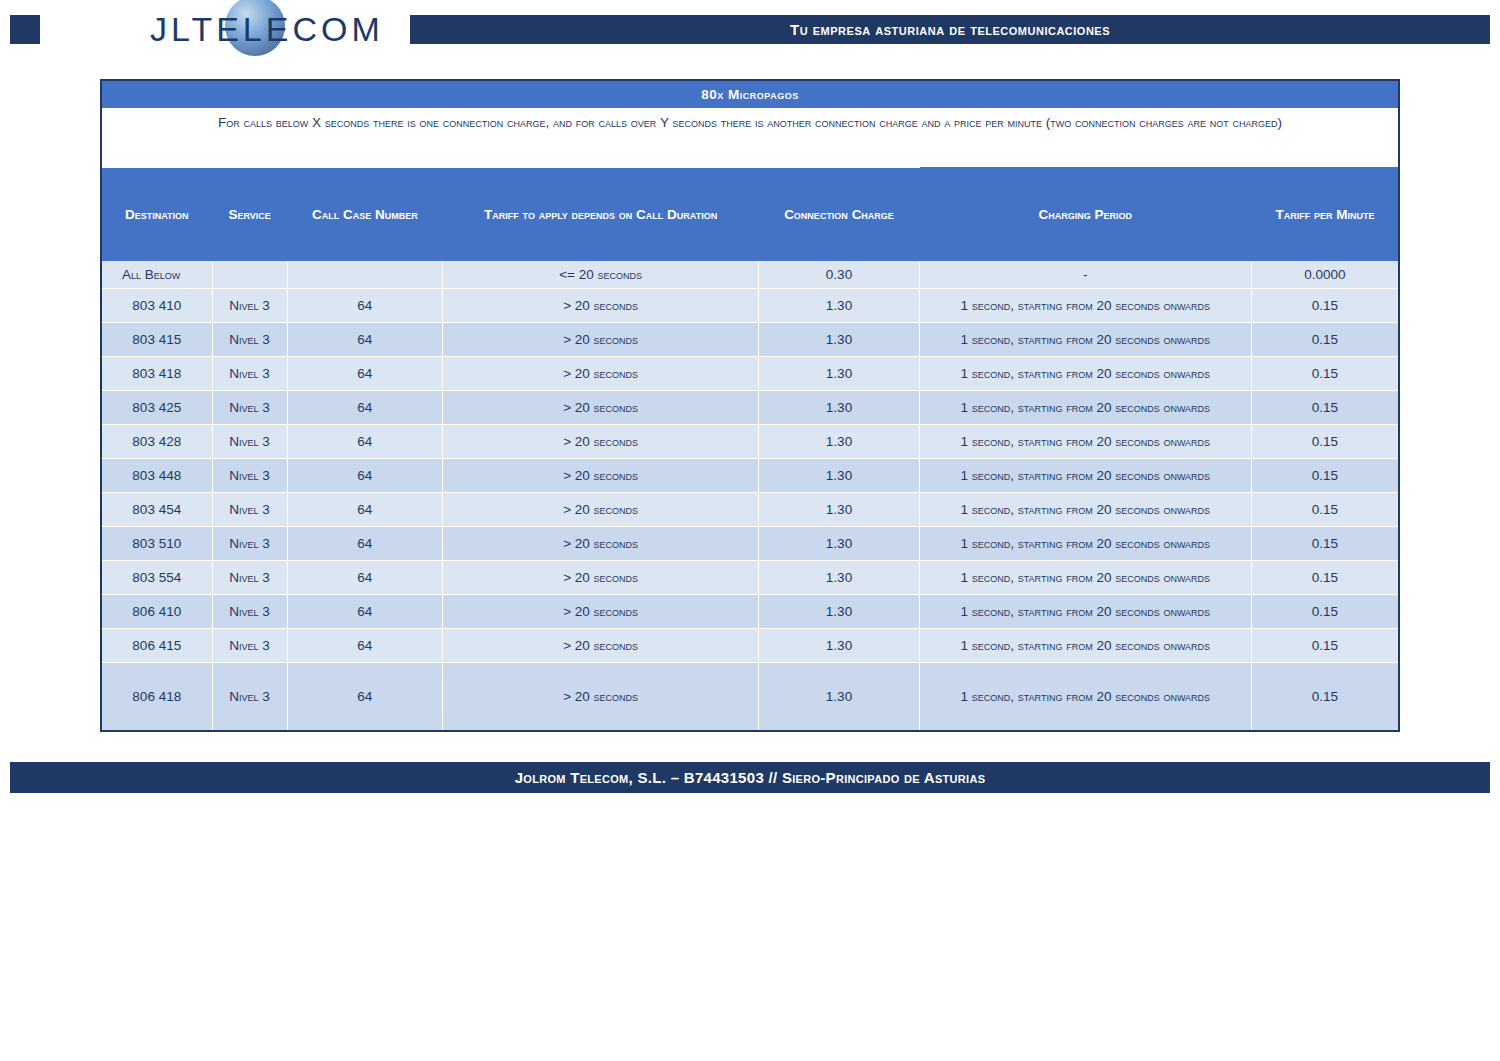JLTELECOM
Tu empresa asturiana de telecomunicaciones
| 80x Micropagos |
| For calls below X seconds there is one connection charge, and for calls over Y seconds there is another connection charge and a price per minute (two connection charges are not charged) |
| | | | | | All Periods |
| Destination | Service | Call Case Number | Tariff to apply depends on Call Duration | Connection Charge | Charging Period | Tariff per Minute |
| All Below | | | <= 20 seconds | 0.30 | - | 0.0000 |
| 803 410 | Nivel 3 | 64 | > 20 seconds | 1.30 | 1 second, starting from 20 seconds onwards | 0.15 |
| 803 415 | Nivel 3 | 64 | > 20 seconds | 1.30 | 1 second, starting from 20 seconds onwards | 0.15 |
| 803 418 | Nivel 3 | 64 | > 20 seconds | 1.30 | 1 second, starting from 20 seconds onwards | 0.15 |
| 803 425 | Nivel 3 | 64 | > 20 seconds | 1.30 | 1 second, starting from 20 seconds onwards | 0.15 |
| 803 428 | Nivel 3 | 64 | > 20 seconds | 1.30 | 1 second, starting from 20 seconds onwards | 0.15 |
| 803 448 | Nivel 3 | 64 | > 20 seconds | 1.30 | 1 second, starting from 20 seconds onwards | 0.15 |
| 803 454 | Nivel 3 | 64 | > 20 seconds | 1.30 | 1 second, starting from 20 seconds onwards | 0.15 |
| 803 510 | Nivel 3 | 64 | > 20 seconds | 1.30 | 1 second, starting from 20 seconds onwards | 0.15 |
| 803 554 | Nivel 3 | 64 | > 20 seconds | 1.30 | 1 second, starting from 20 seconds onwards | 0.15 |
| 806 410 | Nivel 3 | 64 | > 20 seconds | 1.30 | 1 second, starting from 20 seconds onwards | 0.15 |
| 806 415 | Nivel 3 | 64 | > 20 seconds | 1.30 | 1 second, starting from 20 seconds onwards | 0.15 |
| 806 418 | Nivel 3 | 64 | > 20 seconds | 1.30 | 1 second, starting from 20 seconds onwards | 0.15 |
Jolrom Telecom, S.L. – B74431503 // Siero-Principado de Asturias